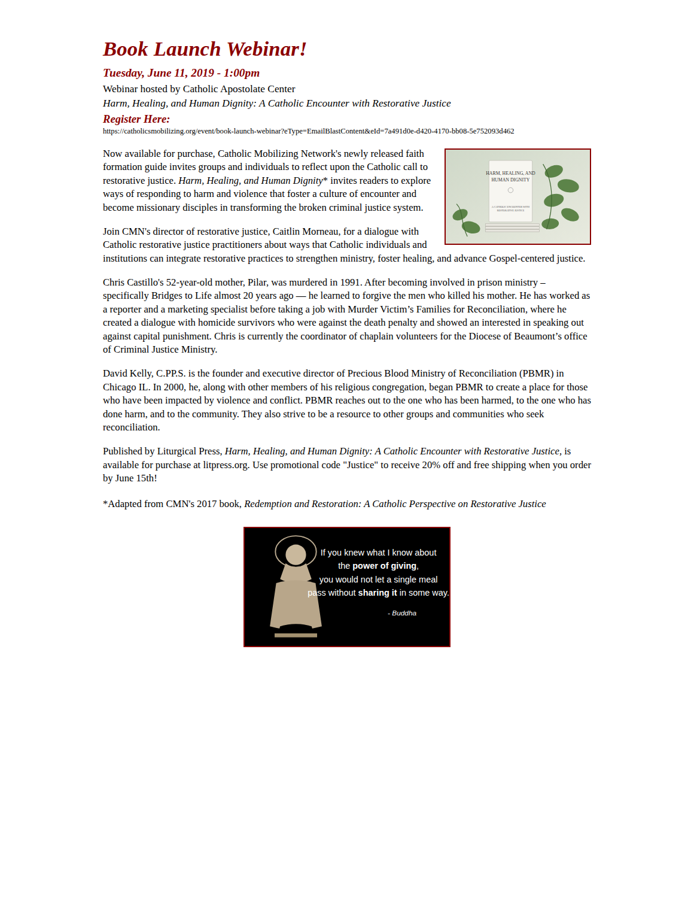Book Launch Webinar!
Tuesday, June 11, 2019 - 1:00pm
Webinar hosted by Catholic Apostolate Center
Harm, Healing, and Human Dignity: A Catholic Encounter with Restorative Justice
Register Here:
https://catholicsmobilizing.org/event/book-launch-webinar?eType=EmailBlastContent&eId=7a491d0e-d420-4170-bb08-5e752093d462
Now available for purchase, Catholic Mobilizing Network's newly released faith formation guide invites groups and individuals to reflect upon the Catholic call to restorative justice. Harm, Healing, and Human Dignity* invites readers to explore ways of responding to harm and violence that foster a culture of encounter and become missionary disciples in transforming the broken criminal justice system.
Join CMN's director of restorative justice, Caitlin Morneau, for a dialogue with Catholic restorative justice practitioners about ways that Catholic individuals and institutions can integrate restorative practices to strengthen ministry, foster healing, and advance Gospel-centered justice.
Chris Castillo's 52-year-old mother, Pilar, was murdered in 1991. After becoming involved in prison ministry – specifically Bridges to Life almost 20 years ago — he learned to forgive the men who killed his mother. He has worked as a reporter and a marketing specialist before taking a job with Murder Victim’s Families for Reconciliation, where he created a dialogue with homicide survivors who were against the death penalty and showed an interested in speaking out against capital punishment. Chris is currently the coordinator of chaplain volunteers for the Diocese of Beaumont’s office of Criminal Justice Ministry.
David Kelly, C.PP.S. is the founder and executive director of Precious Blood Ministry of Reconciliation (PBMR) in Chicago IL. In 2000, he, along with other members of his religious congregation, began PBMR to create a place for those who have been impacted by violence and conflict. PBMR reaches out to the one who has been harmed, to the one who has done harm, and to the community. They also strive to be a resource to other groups and communities who seek reconciliation.
Published by Liturgical Press, Harm, Healing, and Human Dignity: A Catholic Encounter with Restorative Justice, is available for purchase at litpress.org. Use promotional code "Justice" to receive 20% off and free shipping when you order by June 15th!
*Adapted from CMN's 2017 book, Redemption and Restoration: A Catholic Perspective on Restorative Justice